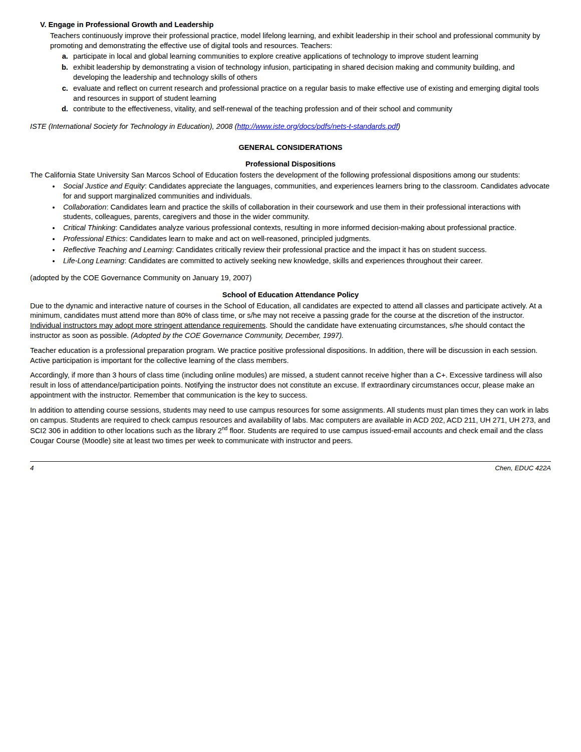V. Engage in Professional Growth and Leadership
Teachers continuously improve their professional practice, model lifelong learning, and exhibit leadership in their school and professional community by promoting and demonstrating the effective use of digital tools and resources. Teachers:
participate in local and global learning communities to explore creative applications of technology to improve student learning
exhibit leadership by demonstrating a vision of technology infusion, participating in shared decision making and community building, and developing the leadership and technology skills of others
evaluate and reflect on current research and professional practice on a regular basis to make effective use of existing and emerging digital tools and resources in support of student learning
contribute to the effectiveness, vitality, and self-renewal of the teaching profession and of their school and community
ISTE (International Society for Technology in Education), 2008 (http://www.iste.org/docs/pdfs/nets-t-standards.pdf)
GENERAL CONSIDERATIONS
Professional Dispositions
The California State University San Marcos School of Education fosters the development of the following professional dispositions among our students:
Social Justice and Equity: Candidates appreciate the languages, communities, and experiences learners bring to the classroom. Candidates advocate for and support marginalized communities and individuals.
Collaboration: Candidates learn and practice the skills of collaboration in their coursework and use them in their professional interactions with students, colleagues, parents, caregivers and those in the wider community.
Critical Thinking: Candidates analyze various professional contexts, resulting in more informed decision-making about professional practice.
Professional Ethics: Candidates learn to make and act on well-reasoned, principled judgments.
Reflective Teaching and Learning: Candidates critically review their professional practice and the impact it has on student success.
Life-Long Learning: Candidates are committed to actively seeking new knowledge, skills and experiences throughout their career.
(adopted by the COE Governance Community on January 19, 2007)
School of Education Attendance Policy
Due to the dynamic and interactive nature of courses in the School of Education, all candidates are expected to attend all classes and participate actively. At a minimum, candidates must attend more than 80% of class time, or s/he may not receive a passing grade for the course at the discretion of the instructor. Individual instructors may adopt more stringent attendance requirements. Should the candidate have extenuating circumstances, s/he should contact the instructor as soon as possible. (Adopted by the COE Governance Community, December, 1997).
Teacher education is a professional preparation program. We practice positive professional dispositions. In addition, there will be discussion in each session. Active participation is important for the collective learning of the class members.
Accordingly, if more than 3 hours of class time (including online modules) are missed, a student cannot receive higher than a C+. Excessive tardiness will also result in loss of attendance/participation points. Notifying the instructor does not constitute an excuse. If extraordinary circumstances occur, please make an appointment with the instructor. Remember that communication is the key to success.
In addition to attending course sessions, students may need to use campus resources for some assignments. All students must plan times they can work in labs on campus. Students are required to check campus resources and availability of labs. Mac computers are available in ACD 202, ACD 211, UH 271, UH 273, and SCI2 306 in addition to other locations such as the library 2nd floor. Students are required to use campus issued-email accounts and check email and the class Cougar Course (Moodle) site at least two times per week to communicate with instructor and peers.
4 Chen, EDUC 422A